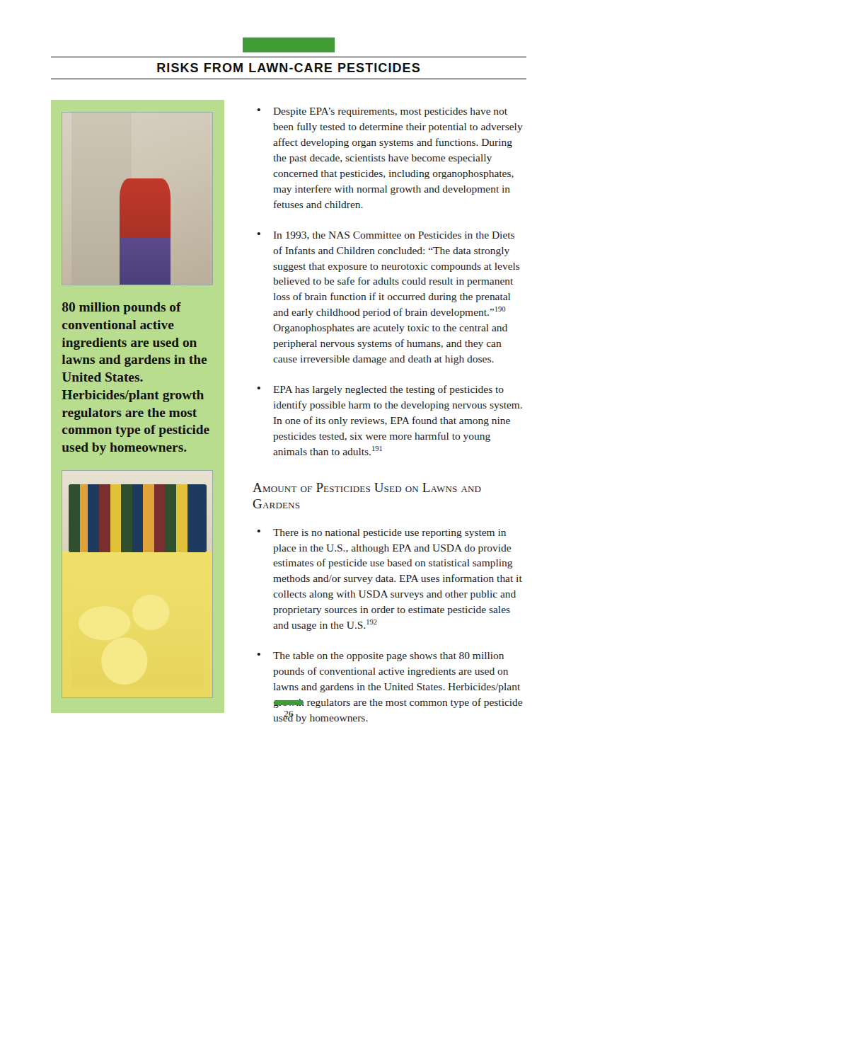Risks from Lawn-Care Pesticides
80 million pounds of conventional active ingredients are used on lawns and gardens in the United States. Herbicides/plant growth regulators are the most common type of pesticide used by homeowners.
Despite EPA’s requirements, most pesticides have not been fully tested to determine their potential to adversely affect developing organ systems and functions. During the past decade, scientists have become especially concerned that pesticides, including organophosphates, may interfere with normal growth and development in fetuses and children.
In 1993, the NAS Committee on Pesticides in the Diets of Infants and Children concluded: “The data strongly suggest that exposure to neurotoxic compounds at levels believed to be safe for adults could result in permanent loss of brain function if it occurred during the prenatal and early childhood period of brain development.”190 Organophosphates are acutely toxic to the central and peripheral nervous systems of humans, and they can cause irreversible damage and death at high doses.
EPA has largely neglected the testing of pesticides to identify possible harm to the developing nervous system. In one of its only reviews, EPA found that among nine pesticides tested, six were more harmful to young animals than to adults.191
Amount of Pesticides Used on Lawns and Gardens
There is no national pesticide use reporting system in place in the U.S., although EPA and USDA do provide estimates of pesticide use based on statistical sampling methods and/or survey data. EPA uses information that it collects along with USDA surveys and other public and proprietary sources in order to estimate pesticide sales and usage in the U.S.192
The table on the opposite page shows that 80 million pounds of conventional active ingredients are used on lawns and gardens in the United States. Herbicides/plant growth regulators are the most common type of pesticide used by homeowners.
26